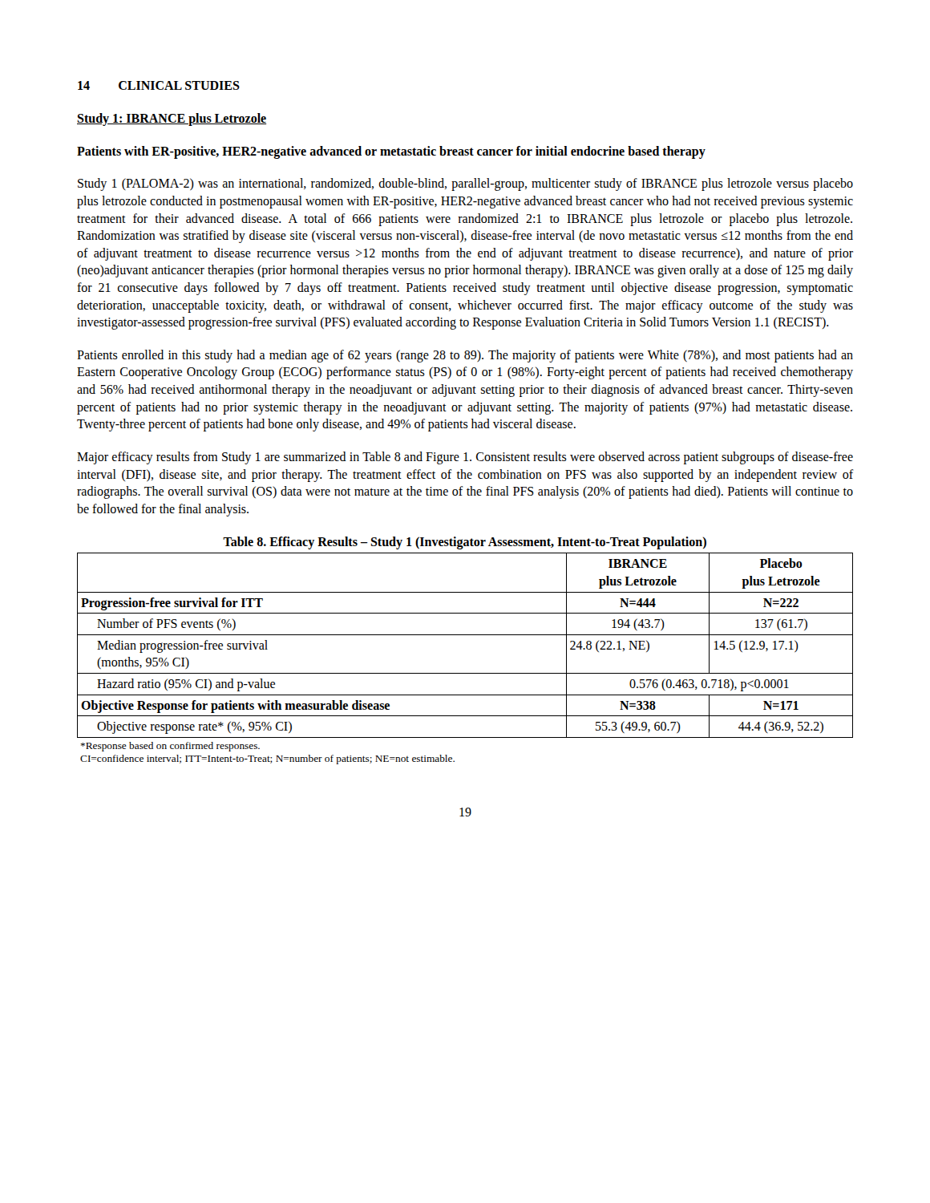14 CLINICAL STUDIES
Study 1: IBRANCE plus Letrozole
Patients with ER-positive, HER2-negative advanced or metastatic breast cancer for initial endocrine based therapy
Study 1 (PALOMA-2) was an international, randomized, double-blind, parallel-group, multicenter study of IBRANCE plus letrozole versus placebo plus letrozole conducted in postmenopausal women with ER-positive, HER2-negative advanced breast cancer who had not received previous systemic treatment for their advanced disease. A total of 666 patients were randomized 2:1 to IBRANCE plus letrozole or placebo plus letrozole. Randomization was stratified by disease site (visceral versus non-visceral), disease-free interval (de novo metastatic versus ≤12 months from the end of adjuvant treatment to disease recurrence versus >12 months from the end of adjuvant treatment to disease recurrence), and nature of prior (neo)adjuvant anticancer therapies (prior hormonal therapies versus no prior hormonal therapy). IBRANCE was given orally at a dose of 125 mg daily for 21 consecutive days followed by 7 days off treatment. Patients received study treatment until objective disease progression, symptomatic deterioration, unacceptable toxicity, death, or withdrawal of consent, whichever occurred first. The major efficacy outcome of the study was investigator-assessed progression-free survival (PFS) evaluated according to Response Evaluation Criteria in Solid Tumors Version 1.1 (RECIST).
Patients enrolled in this study had a median age of 62 years (range 28 to 89). The majority of patients were White (78%), and most patients had an Eastern Cooperative Oncology Group (ECOG) performance status (PS) of 0 or 1 (98%). Forty-eight percent of patients had received chemotherapy and 56% had received antihormonal therapy in the neoadjuvant or adjuvant setting prior to their diagnosis of advanced breast cancer. Thirty-seven percent of patients had no prior systemic therapy in the neoadjuvant or adjuvant setting. The majority of patients (97%) had metastatic disease. Twenty-three percent of patients had bone only disease, and 49% of patients had visceral disease.
Major efficacy results from Study 1 are summarized in Table 8 and Figure 1. Consistent results were observed across patient subgroups of disease-free interval (DFI), disease site, and prior therapy. The treatment effect of the combination on PFS was also supported by an independent review of radiographs. The overall survival (OS) data were not mature at the time of the final PFS analysis (20% of patients had died). Patients will continue to be followed for the final analysis.
Table 8. Efficacy Results – Study 1 (Investigator Assessment, Intent-to-Treat Population)
| | IBRANCE plus Letrozole | Placebo plus Letrozole |
| --- | --- | --- |
| Progression-free survival for ITT | N=444 | N=222 |
| Number of PFS events (%) | 194 (43.7) | 137 (61.7) |
| Median progression-free survival (months, 95% CI) | 24.8 (22.1, NE) | 14.5 (12.9, 17.1) |
| Hazard ratio (95% CI) and p-value | 0.576 (0.463, 0.718), p<0.0001 |
| Objective Response for patients with measurable disease | N=338 | N=171 |
| Objective response rate* (%, 95% CI) | 55.3 (49.9, 60.7) | 44.4 (36.9, 52.2) |
*Response based on confirmed responses.
CI=confidence interval; ITT=Intent-to-Treat; N=number of patients; NE=not estimable.
19